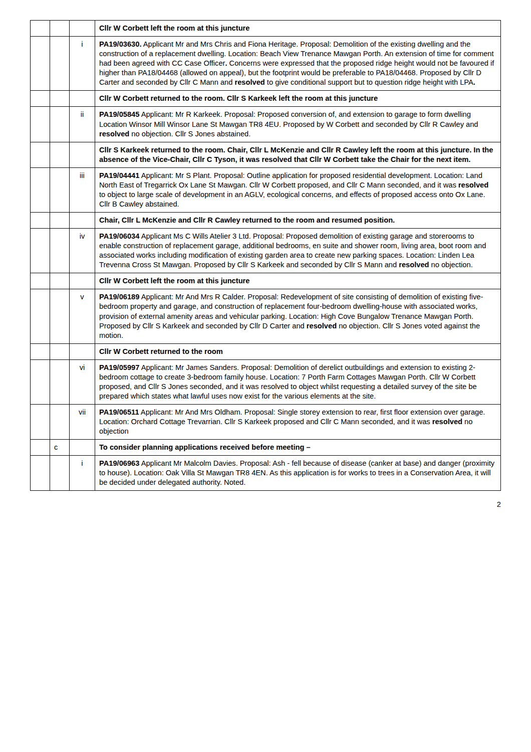| | | | Cllr W Corbett left the room at this juncture |
| | | i | PA19/03630. Applicant Mr and Mrs Chris and Fiona Heritage. Proposal: Demolition of the existing dwelling and the construction of a replacement dwelling. Location: Beach View Trenance Mawgan Porth. An extension of time for comment had been agreed with CC Case Officer . Concerns were expressed that the proposed ridge height would not be favoured if higher than PA18/04468 (allowed on appeal), but the footprint would be preferable to PA18/04468. Proposed by Cllr D Carter and seconded by Cllr C Mann and resolved to give conditional support but to question ridge height with LPA . |
| | | | Cllr W Corbett returned to the room. Cllr S Karkeek left the room at this juncture |
| | | ii | PA19/05845 Applicant: Mr R Karkeek. Proposal: Proposed conversion of, and extension to garage to form dwelling Location Winsor Mill Winsor Lane St Mawgan TR8 4EU. Proposed by W Corbett and seconded by Cllr R Cawley and resolved no objection. Cllr S Jones abstained. |
| | | | Cllr S Karkeek returned to the room. Chair, Cllr L McKenzie and Cllr R Cawley left the room at this juncture. In the absence of the Vice-Chair, Cllr C Tyson, it was resolved that Cllr W Corbett take the Chair for the next item. |
| | | iii | PA19/04441 Applicant: Mr S Plant. Proposal: Outline application for proposed residential development. Location: Land North East of Tregarrick Ox Lane St Mawgan. Cllr W Corbett proposed, and Cllr C Mann seconded, and it was resolved to object to large scale of development in an AGLV, ecological concerns, and effects of proposed access onto Ox Lane. Cllr B Cawley abstained. |
| | | | Chair, Cllr L McKenzie and Cllr R Cawley returned to the room and resumed position. |
| | | iv | PA19/06034 Applicant Ms C Wills Atelier 3 Ltd. Proposal: Proposed demolition of existing garage and storerooms to enable construction of replacement garage, additional bedrooms, en suite and shower room, living area, boot room and associated works including modification of existing garden area to create new parking spaces. Location: Linden Lea Trevenna Cross St Mawgan. Proposed by Cllr S Karkeek and seconded by Cllr S Mann and resolved no objection. |
| | | | Cllr W Corbett left the room at this juncture |
| | | v | PA19/06189 Applicant: Mr And Mrs R Calder. Proposal: Redevelopment of site consisting of demolition of existing five-bedroom property and garage, and construction of replacement four-bedroom dwelling-house with associated works, provision of external amenity areas and vehicular parking. Location: High Cove Bungalow Trenance Mawgan Porth. Proposed by Cllr S Karkeek and seconded by Cllr D Carter and resolved no objection. Cllr S Jones voted against the motion. |
| | | | Cllr W Corbett returned to the room |
| | | vi | PA19/05997 Applicant: Mr James Sanders. Proposal: Demolition of derelict outbuildings and extension to existing 2-bedroom cottage to create 3-bedroom family house. Location: 7 Porth Farm Cottages Mawgan Porth. Cllr W Corbett proposed, and Cllr S Jones seconded, and it was resolved to object whilst requesting a detailed survey of the site be prepared which states what lawful uses now exist for the various elements at the site. |
| | | vii | PA19/06511 Applicant: Mr And Mrs Oldham. Proposal: Single storey extension to rear, first floor extension over garage. Location: Orchard Cottage Trevarrian. Cllr S Karkeek proposed and Cllr C Mann seconded, and it was resolved no objection |
| | c | | To consider planning applications received before meeting – |
| | | i | PA19/06963 Applicant Mr Malcolm Davies. Proposal: Ash - fell because of disease (canker at base) and danger (proximity to house). Location: Oak Villa St Mawgan TR8 4EN. As this application is for works to trees in a Conservation Area, it will be decided under delegated authority. Noted. |
2